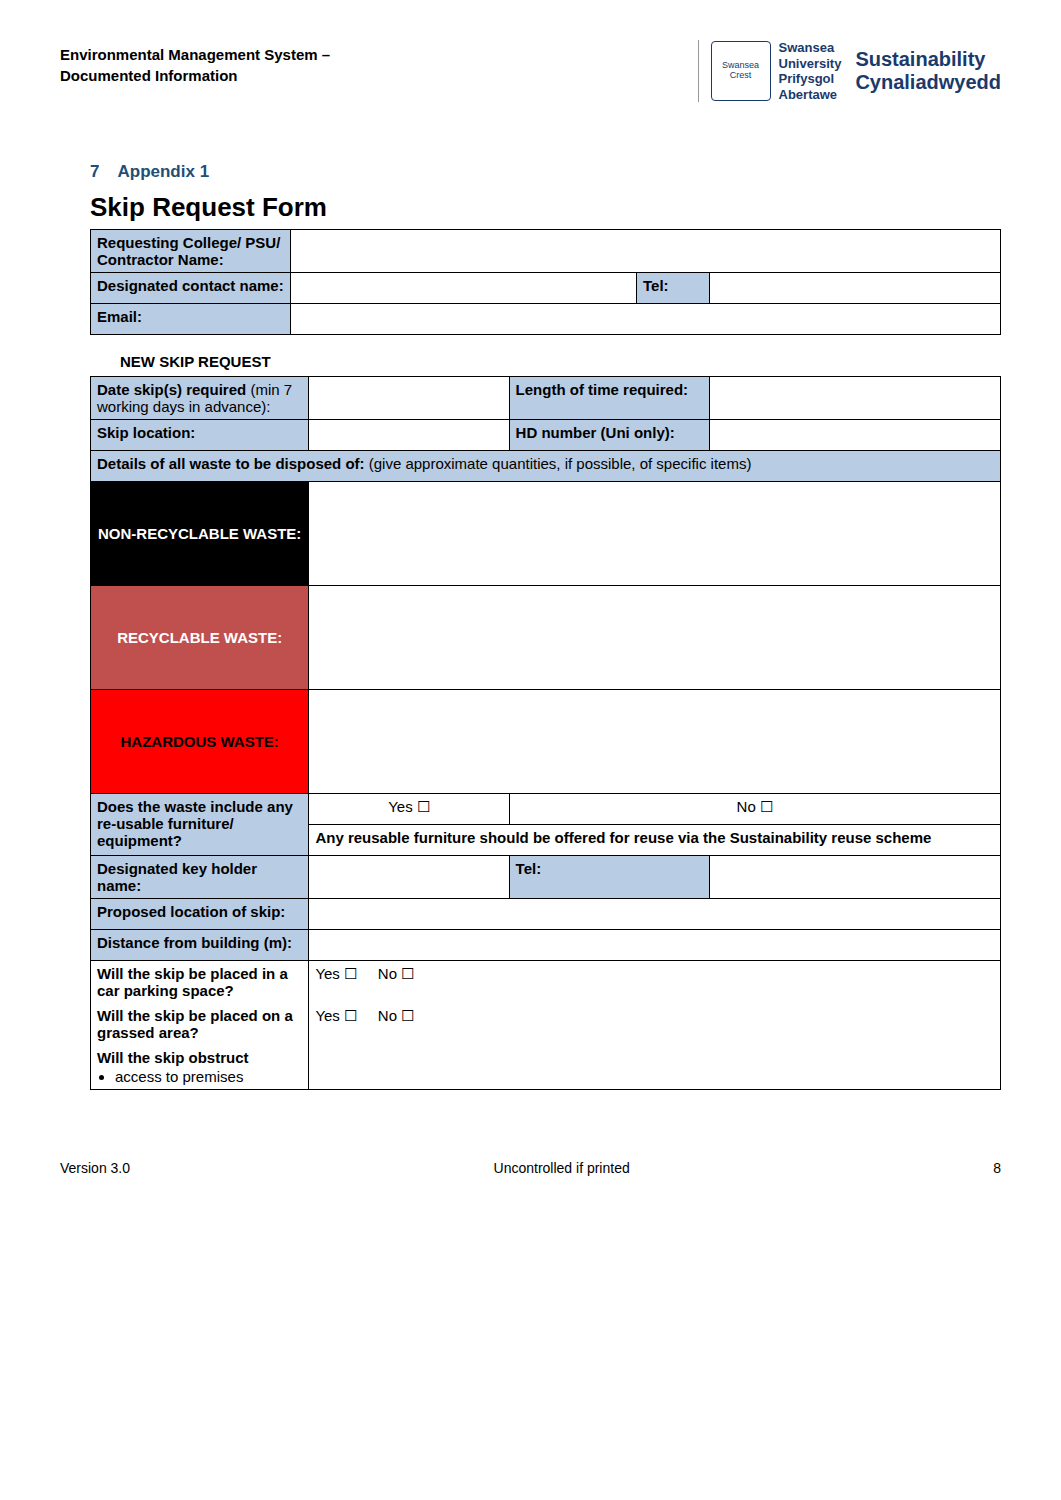Environmental Management System –
Documented Information
Swansea
Crest
Swansea
University
Prifysgol
Abertawe
Sustainability
Cynaliadwyedd
7 Appendix 1
Skip Request Form
| Requesting College/ PSU/ Contractor Name: | |
| Designated contact name: | | Tel: | |
| Email: | |
NEW SKIP REQUEST
| Date skip(s) required (min 7 working days in advance): | | Length of time required: | |
| Skip location: | | HD number (Uni only): | |
| Details of all waste to be disposed of: (give approximate quantities, if possible, of specific items) |
| NON-RECYCLABLE WASTE: | |
| RECYCLABLE WASTE: | |
| HAZARDOUS WASTE: | |
| Does the waste include any re-usable furniture/ equipment? | Yes ☐ | No ☐ |
| Any reusable furniture should be offered for reuse via the Sustainability reuse scheme |
| Designated key holder name: | | Tel: | |
| Proposed location of skip: | |
| Distance from building (m): | |
| Will the skip be placed in a car parking space? | Yes ☐ No ☐ |
| Will the skip be placed on a grassed area? | Yes ☐ No ☐ |
| Will the skip obstruct access to premises | |
Version 3.0
Uncontrolled if printed
8